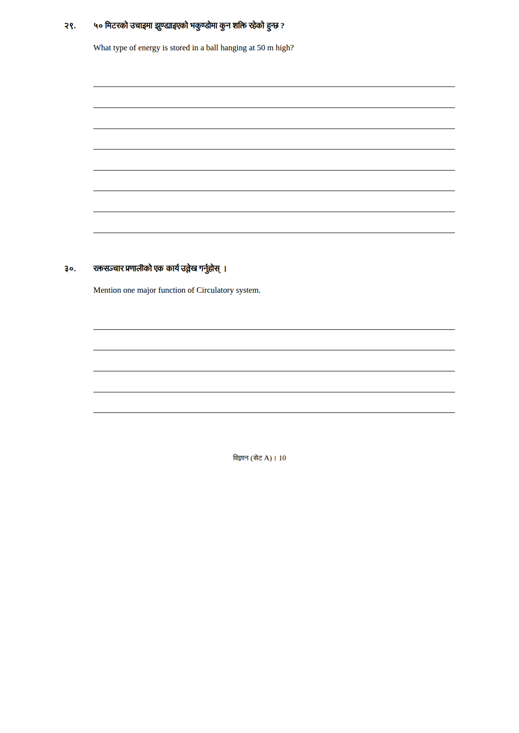२९. ५० मिटरको उचाइमा झुण्ड्याइएको भकुण्डोमा कुन शक्ति रहेको हुन्छ ?
What type of energy is stored in a ball hanging at 50 m high?
३०. रक्तसञ्चार प्रणालीको एक कार्य उल्लेख गर्नुहोस् ।
Mention one major function of Circulatory system.
विज्ञान (सेट A)। 10